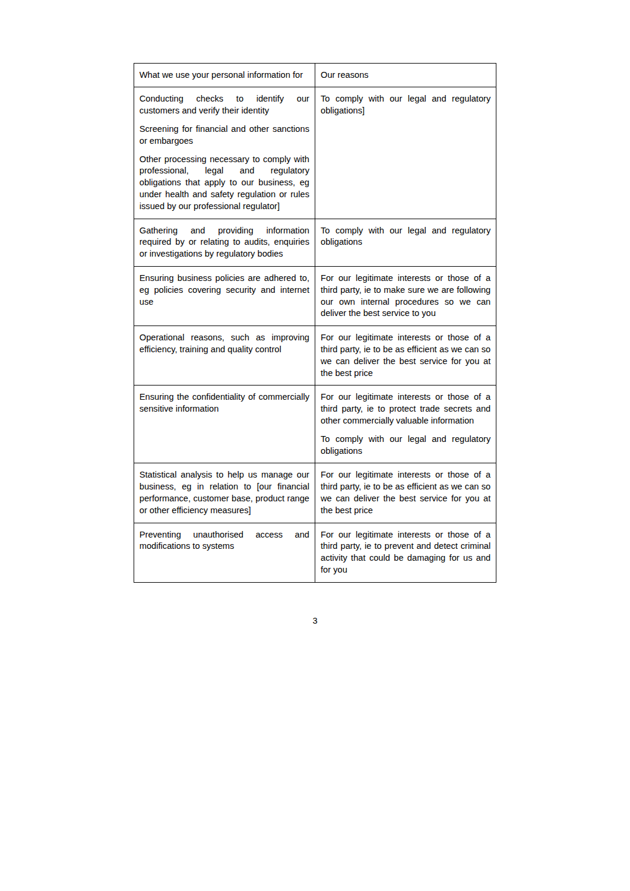| What we use your personal information for | Our reasons |
| Conducting checks to identify our customers and verify their identity Screening for financial and other sanctions or embargoes Other processing necessary to comply with professional, legal and regulatory obligations that apply to our business, eg under health and safety regulation or rules issued by our professional regulator] | To comply with our legal and regulatory obligations] |
| Gathering and providing information required by or relating to audits, enquiries or investigations by regulatory bodies | To comply with our legal and regulatory obligations |
| Ensuring business policies are adhered to, eg policies covering security and internet use | For our legitimate interests or those of a third party, ie to make sure we are following our own internal procedures so we can deliver the best service to you |
| Operational reasons, such as improving efficiency, training and quality control | For our legitimate interests or those of a third party, ie to be as efficient as we can so we can deliver the best service for you at the best price |
| Ensuring the confidentiality of commercially sensitive information | For our legitimate interests or those of a third party, ie to protect trade secrets and other commercially valuable information To comply with our legal and regulatory obligations |
| Statistical analysis to help us manage our business, eg in relation to [our financial performance, customer base, product range or other efficiency measures] | For our legitimate interests or those of a third party, ie to be as efficient as we can so we can deliver the best service for you at the best price |
| Preventing unauthorised access and modifications to systems | For our legitimate interests or those of a third party, ie to prevent and detect criminal activity that could be damaging for us and for you |
3